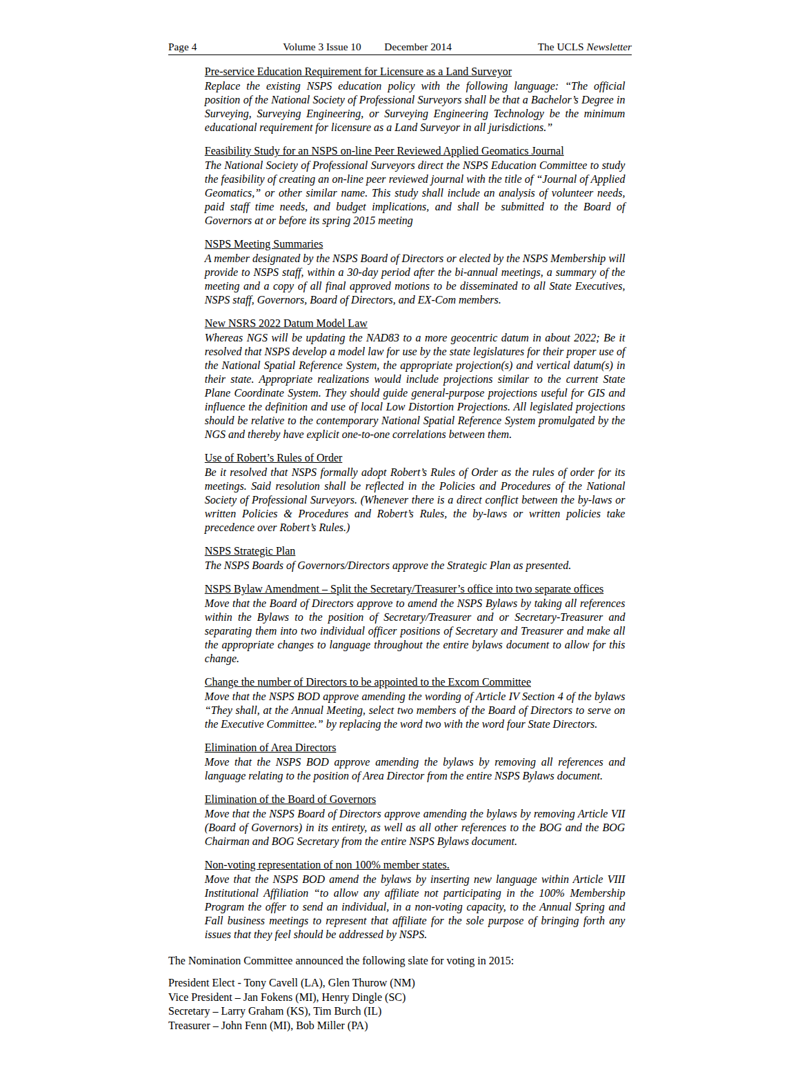Page 4
Volume 3 Issue 10 December 2014
The UCLS Newsletter
Pre-service Education Requirement for Licensure as a Land Surveyor
Replace the existing NSPS education policy with the following language: “The official position of the National Society of Professional Surveyors shall be that a Bachelor’s Degree in Surveying, Surveying Engineering, or Surveying Engineering Technology be the minimum educational requirement for licensure as a Land Surveyor in all jurisdictions.”
Feasibility Study for an NSPS on-line Peer Reviewed Applied Geomatics Journal
The National Society of Professional Surveyors direct the NSPS Education Committee to study the feasibility of creating an on-line peer reviewed journal with the title of “Journal of Applied Geomatics,” or other similar name. This study shall include an analysis of volunteer needs, paid staff time needs, and budget implications, and shall be submitted to the Board of Governors at or before its spring 2015 meeting
NSPS Meeting Summaries
A member designated by the NSPS Board of Directors or elected by the NSPS Membership will provide to NSPS staff, within a 30-day period after the bi-annual meetings, a summary of the meeting and a copy of all final approved motions to be disseminated to all State Executives, NSPS staff, Governors, Board of Directors, and EX-Com members.
New NSRS 2022 Datum Model Law
Whereas NGS will be updating the NAD83 to a more geocentric datum in about 2022; Be it resolved that NSPS develop a model law for use by the state legislatures for their proper use of the National Spatial Reference System, the appropriate projection(s) and vertical datum(s) in their state. Appropriate realizations would include projections similar to the current State Plane Coordinate System. They should guide general-purpose projections useful for GIS and influence the definition and use of local Low Distortion Projections. All legislated projections should be relative to the contemporary National Spatial Reference System promulgated by the NGS and thereby have explicit one-to-one correlations between them.
Use of Robert’s Rules of Order
Be it resolved that NSPS formally adopt Robert’s Rules of Order as the rules of order for its meetings. Said resolution shall be reflected in the Policies and Procedures of the National Society of Professional Surveyors. (Whenever there is a direct conflict between the by-laws or written Policies & Procedures and Robert’s Rules, the by-laws or written policies take precedence over Robert’s Rules.)
NSPS Strategic Plan
The NSPS Boards of Governors/Directors approve the Strategic Plan as presented.
NSPS Bylaw Amendment – Split the Secretary/Treasurer’s office into two separate offices
Move that the Board of Directors approve to amend the NSPS Bylaws by taking all references within the Bylaws to the position of Secretary/Treasurer and or Secretary-Treasurer and separating them into two individual officer positions of Secretary and Treasurer and make all the appropriate changes to language throughout the entire bylaws document to allow for this change.
Change the number of Directors to be appointed to the Excom Committee
Move that the NSPS BOD approve amending the wording of Article IV Section 4 of the bylaws “They shall, at the Annual Meeting, select two members of the Board of Directors to serve on the Executive Committee.” by replacing the word two with the word four State Directors.
Elimination of Area Directors
Move that the NSPS BOD approve amending the bylaws by removing all references and language relating to the position of Area Director from the entire NSPS Bylaws document.
Elimination of the Board of Governors
Move that the NSPS Board of Directors approve amending the bylaws by removing Article VII (Board of Governors) in its entirety, as well as all other references to the BOG and the BOG Chairman and BOG Secretary from the entire NSPS Bylaws document.
Non-voting representation of non 100% member states.
Move that the NSPS BOD amend the bylaws by inserting new language within Article VIII Institutional Affiliation “to allow any affiliate not participating in the 100% Membership Program the offer to send an individual, in a non-voting capacity, to the Annual Spring and Fall business meetings to represent that affiliate for the sole purpose of bringing forth any issues that they feel should be addressed by NSPS.
The Nomination Committee announced the following slate for voting in 2015:
President Elect - Tony Cavell (LA), Glen Thurow (NM)
Vice President – Jan Fokens (MI), Henry Dingle (SC)
Secretary – Larry Graham (KS), Tim Burch (IL)
Treasurer – John Fenn (MI), Bob Miller (PA)